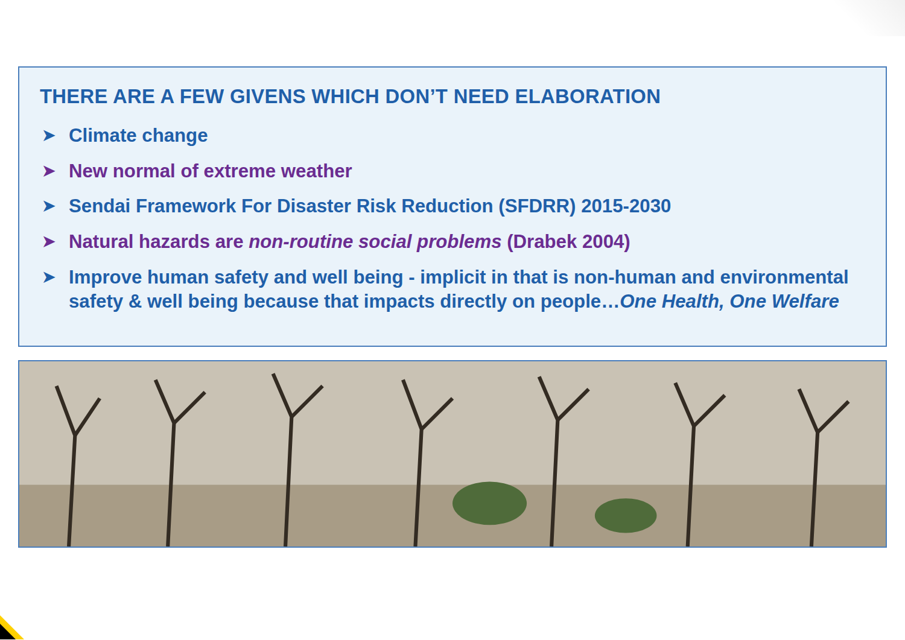THERE ARE A FEW GIVENS WHICH DON’T NEED ELABORATION
Climate change
New normal of extreme weather
Sendai Framework For Disaster Risk Reduction (SFDRR) 2015-2030
Natural hazards are non-routine social problems (Drabek 2004)
Improve human safety and well being - implicit in that is non-human and environmental safety & well being because that impacts directly on people…One Health, One Welfare